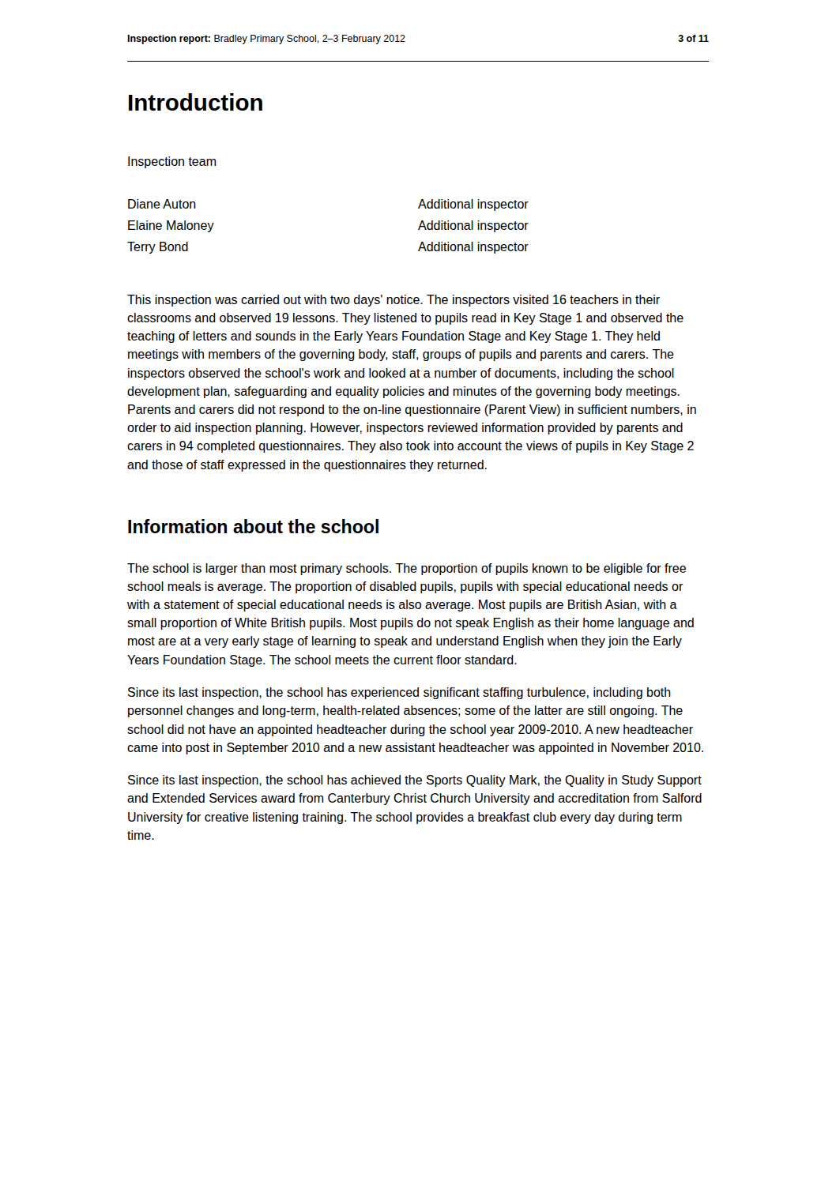Inspection report: Bradley Primary School, 2–3 February 2012
3 of 11
Introduction
Inspection team
| Diane Auton | Additional inspector |
| Elaine Maloney | Additional inspector |
| Terry Bond | Additional inspector |
This inspection was carried out with two days' notice. The inspectors visited 16 teachers in their classrooms and observed 19 lessons. They listened to pupils read in Key Stage 1 and observed the teaching of letters and sounds in the Early Years Foundation Stage and Key Stage 1. They held meetings with members of the governing body, staff, groups of pupils and parents and carers. The inspectors observed the school's work and looked at a number of documents, including the school development plan, safeguarding and equality policies and minutes of the governing body meetings. Parents and carers did not respond to the on-line questionnaire (Parent View) in sufficient numbers, in order to aid inspection planning. However, inspectors reviewed information provided by parents and carers in 94 completed questionnaires. They also took into account the views of pupils in Key Stage 2 and those of staff expressed in the questionnaires they returned.
Information about the school
The school is larger than most primary schools. The proportion of pupils known to be eligible for free school meals is average. The proportion of disabled pupils, pupils with special educational needs or with a statement of special educational needs is also average. Most pupils are British Asian, with a small proportion of White British pupils. Most pupils do not speak English as their home language and most are at a very early stage of learning to speak and understand English when they join the Early Years Foundation Stage. The school meets the current floor standard.
Since its last inspection, the school has experienced significant staffing turbulence, including both personnel changes and long-term, health-related absences; some of the latter are still ongoing. The school did not have an appointed headteacher during the school year 2009-2010. A new headteacher came into post in September 2010 and a new assistant headteacher was appointed in November 2010.
Since its last inspection, the school has achieved the Sports Quality Mark, the Quality in Study Support and Extended Services award from Canterbury Christ Church University and accreditation from Salford University for creative listening training. The school provides a breakfast club every day during term time.